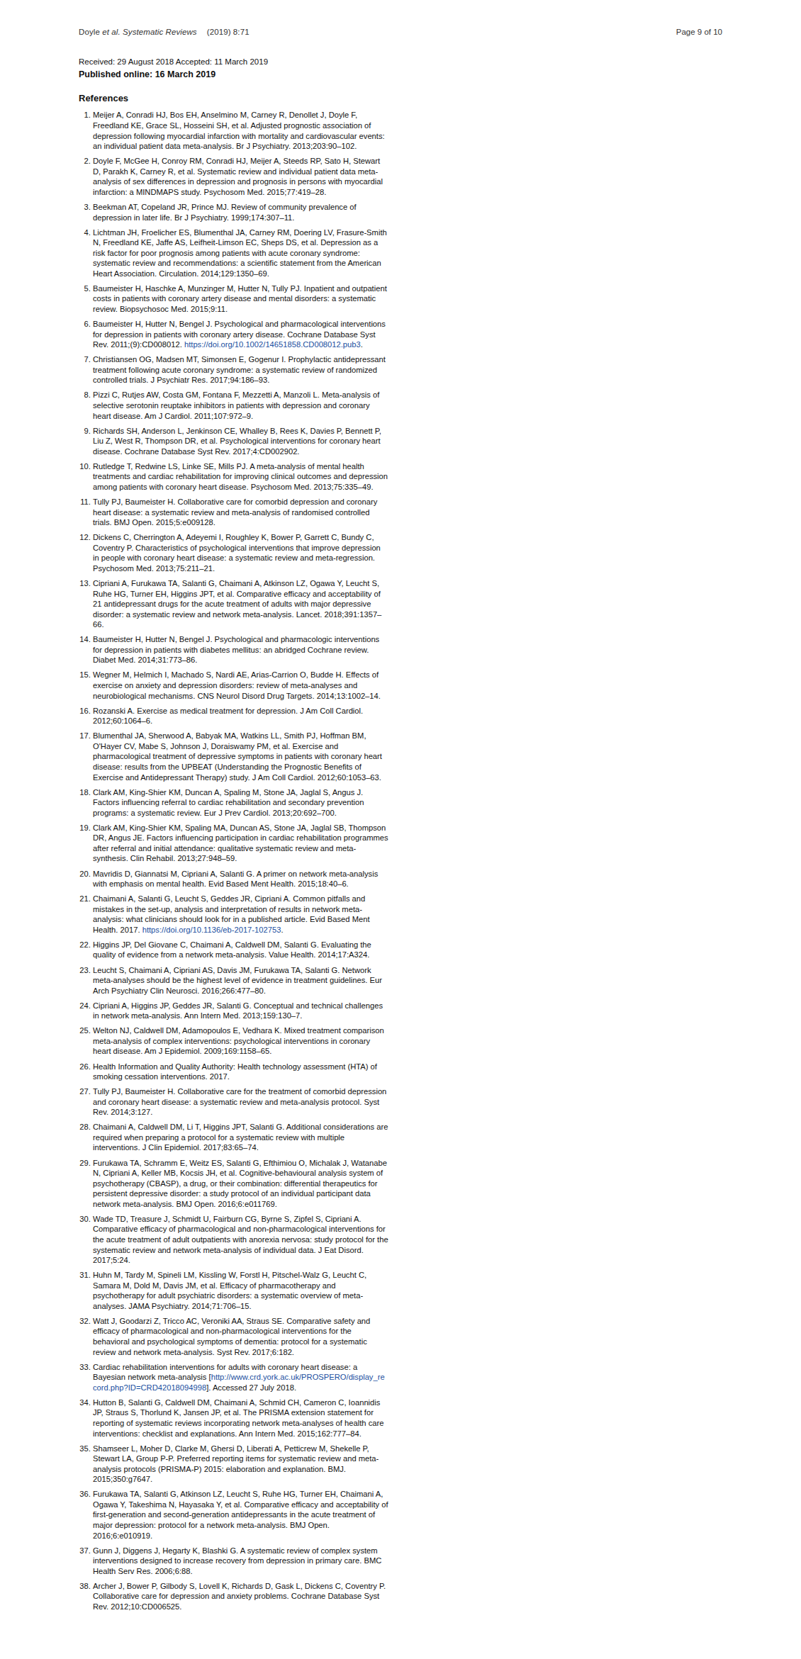Doyle et al. Systematic Reviews(2019) 8:71
Page 9 of 10
Received: 29 August 2018 Accepted: 11 March 2019
Published online: 16 March 2019
References
Meijer A, Conradi HJ, Bos EH, Anselmino M, Carney R, Denollet J, Doyle F, Freedland KE, Grace SL, Hosseini SH, et al. Adjusted prognostic association of depression following myocardial infarction with mortality and cardiovascular events: an individual patient data meta-analysis. Br J Psychiatry. 2013;203:90–102.
Doyle F, McGee H, Conroy RM, Conradi HJ, Meijer A, Steeds RP, Sato H, Stewart D, Parakh K, Carney R, et al. Systematic review and individual patient data meta-analysis of sex differences in depression and prognosis in persons with myocardial infarction: a MINDMAPS study. Psychosom Med. 2015;77:419–28.
Beekman AT, Copeland JR, Prince MJ. Review of community prevalence of depression in later life. Br J Psychiatry. 1999;174:307–11.
Lichtman JH, Froelicher ES, Blumenthal JA, Carney RM, Doering LV, Frasure-Smith N, Freedland KE, Jaffe AS, Leifheit-Limson EC, Sheps DS, et al. Depression as a risk factor for poor prognosis among patients with acute coronary syndrome: systematic review and recommendations: a scientific statement from the American Heart Association. Circulation. 2014;129:1350–69.
Baumeister H, Haschke A, Munzinger M, Hutter N, Tully PJ. Inpatient and outpatient costs in patients with coronary artery disease and mental disorders: a systematic review. Biopsychosoc Med. 2015;9:11.
Baumeister H, Hutter N, Bengel J. Psychological and pharmacological interventions for depression in patients with coronary artery disease. Cochrane Database Syst Rev. 2011;(9):CD008012. https://doi.org/10.1002/14651858.CD008012.pub3.
Christiansen OG, Madsen MT, Simonsen E, Gogenur I. Prophylactic antidepressant treatment following acute coronary syndrome: a systematic review of randomized controlled trials. J Psychiatr Res. 2017;94:186–93.
Pizzi C, Rutjes AW, Costa GM, Fontana F, Mezzetti A, Manzoli L. Meta-analysis of selective serotonin reuptake inhibitors in patients with depression and coronary heart disease. Am J Cardiol. 2011;107:972–9.
Richards SH, Anderson L, Jenkinson CE, Whalley B, Rees K, Davies P, Bennett P, Liu Z, West R, Thompson DR, et al. Psychological interventions for coronary heart disease. Cochrane Database Syst Rev. 2017;4:CD002902.
Rutledge T, Redwine LS, Linke SE, Mills PJ. A meta-analysis of mental health treatments and cardiac rehabilitation for improving clinical outcomes and depression among patients with coronary heart disease. Psychosom Med. 2013;75:335–49.
Tully PJ, Baumeister H. Collaborative care for comorbid depression and coronary heart disease: a systematic review and meta-analysis of randomised controlled trials. BMJ Open. 2015;5:e009128.
Dickens C, Cherrington A, Adeyemi I, Roughley K, Bower P, Garrett C, Bundy C, Coventry P. Characteristics of psychological interventions that improve depression in people with coronary heart disease: a systematic review and meta-regression. Psychosom Med. 2013;75:211–21.
Cipriani A, Furukawa TA, Salanti G, Chaimani A, Atkinson LZ, Ogawa Y, Leucht S, Ruhe HG, Turner EH, Higgins JPT, et al. Comparative efficacy and acceptability of 21 antidepressant drugs for the acute treatment of adults with major depressive disorder: a systematic review and network meta-analysis. Lancet. 2018;391:1357–66.
Baumeister H, Hutter N, Bengel J. Psychological and pharmacologic interventions for depression in patients with diabetes mellitus: an abridged Cochrane review. Diabet Med. 2014;31:773–86.
Wegner M, Helmich I, Machado S, Nardi AE, Arias-Carrion O, Budde H. Effects of exercise on anxiety and depression disorders: review of meta-analyses and neurobiological mechanisms. CNS Neurol Disord Drug Targets. 2014;13:1002–14.
Rozanski A. Exercise as medical treatment for depression. J Am Coll Cardiol. 2012;60:1064–6.
Blumenthal JA, Sherwood A, Babyak MA, Watkins LL, Smith PJ, Hoffman BM, O'Hayer CV, Mabe S, Johnson J, Doraiswamy PM, et al. Exercise and pharmacological treatment of depressive symptoms in patients with coronary heart disease: results from the UPBEAT (Understanding the Prognostic Benefits of Exercise and Antidepressant Therapy) study. J Am Coll Cardiol. 2012;60:1053–63.
Clark AM, King-Shier KM, Duncan A, Spaling M, Stone JA, Jaglal S, Angus J. Factors influencing referral to cardiac rehabilitation and secondary prevention programs: a systematic review. Eur J Prev Cardiol. 2013;20:692–700.
Clark AM, King-Shier KM, Spaling MA, Duncan AS, Stone JA, Jaglal SB, Thompson DR, Angus JE. Factors influencing participation in cardiac rehabilitation programmes after referral and initial attendance: qualitative systematic review and meta-synthesis. Clin Rehabil. 2013;27:948–59.
Mavridis D, Giannatsi M, Cipriani A, Salanti G. A primer on network meta-analysis with emphasis on mental health. Evid Based Ment Health. 2015;18:40–6.
Chaimani A, Salanti G, Leucht S, Geddes JR, Cipriani A. Common pitfalls and mistakes in the set-up, analysis and interpretation of results in network meta-analysis: what clinicians should look for in a published article. Evid Based Ment Health. 2017. https://doi.org/10.1136/eb-2017-102753.
Higgins JP, Del Giovane C, Chaimani A, Caldwell DM, Salanti G. Evaluating the quality of evidence from a network meta-analysis. Value Health. 2014;17:A324.
Leucht S, Chaimani A, Cipriani AS, Davis JM, Furukawa TA, Salanti G. Network meta-analyses should be the highest level of evidence in treatment guidelines. Eur Arch Psychiatry Clin Neurosci. 2016;266:477–80.
Cipriani A, Higgins JP, Geddes JR, Salanti G. Conceptual and technical challenges in network meta-analysis. Ann Intern Med. 2013;159:130–7.
Welton NJ, Caldwell DM, Adamopoulos E, Vedhara K. Mixed treatment comparison meta-analysis of complex interventions: psychological interventions in coronary heart disease. Am J Epidemiol. 2009;169:1158–65.
Health Information and Quality Authority: Health technology assessment (HTA) of smoking cessation interventions. 2017.
Tully PJ, Baumeister H. Collaborative care for the treatment of comorbid depression and coronary heart disease: a systematic review and meta-analysis protocol. Syst Rev. 2014;3:127.
Chaimani A, Caldwell DM, Li T, Higgins JPT, Salanti G. Additional considerations are required when preparing a protocol for a systematic review with multiple interventions. J Clin Epidemiol. 2017;83:65–74.
Furukawa TA, Schramm E, Weitz ES, Salanti G, Efthimiou O, Michalak J, Watanabe N, Cipriani A, Keller MB, Kocsis JH, et al. Cognitive-behavioural analysis system of psychotherapy (CBASP), a drug, or their combination: differential therapeutics for persistent depressive disorder: a study protocol of an individual participant data network meta-analysis. BMJ Open. 2016;6:e011769.
Wade TD, Treasure J, Schmidt U, Fairburn CG, Byrne S, Zipfel S, Cipriani A. Comparative efficacy of pharmacological and non-pharmacological interventions for the acute treatment of adult outpatients with anorexia nervosa: study protocol for the systematic review and network meta-analysis of individual data. J Eat Disord. 2017;5:24.
Huhn M, Tardy M, Spineli LM, Kissling W, Forstl H, Pitschel-Walz G, Leucht C, Samara M, Dold M, Davis JM, et al. Efficacy of pharmacotherapy and psychotherapy for adult psychiatric disorders: a systematic overview of meta-analyses. JAMA Psychiatry. 2014;71:706–15.
Watt J, Goodarzi Z, Tricco AC, Veroniki AA, Straus SE. Comparative safety and efficacy of pharmacological and non-pharmacological interventions for the behavioral and psychological symptoms of dementia: protocol for a systematic review and network meta-analysis. Syst Rev. 2017;6:182.
Cardiac rehabilitation interventions for adults with coronary heart disease: a Bayesian network meta-analysis [http://www.crd.york.ac.uk/PROSPERO/display_record.php?ID=CRD42018094998]. Accessed 27 July 2018.
Hutton B, Salanti G, Caldwell DM, Chaimani A, Schmid CH, Cameron C, Ioannidis JP, Straus S, Thorlund K, Jansen JP, et al. The PRISMA extension statement for reporting of systematic reviews incorporating network meta-analyses of health care interventions: checklist and explanations. Ann Intern Med. 2015;162:777–84.
Shamseer L, Moher D, Clarke M, Ghersi D, Liberati A, Petticrew M, Shekelle P, Stewart LA, Group P-P. Preferred reporting items for systematic review and meta-analysis protocols (PRISMA-P) 2015: elaboration and explanation. BMJ. 2015;350:g7647.
Furukawa TA, Salanti G, Atkinson LZ, Leucht S, Ruhe HG, Turner EH, Chaimani A, Ogawa Y, Takeshima N, Hayasaka Y, et al. Comparative efficacy and acceptability of first-generation and second-generation antidepressants in the acute treatment of major depression: protocol for a network meta-analysis. BMJ Open. 2016;6:e010919.
Gunn J, Diggens J, Hegarty K, Blashki G. A systematic review of complex system interventions designed to increase recovery from depression in primary care. BMC Health Serv Res. 2006;6:88.
Archer J, Bower P, Gilbody S, Lovell K, Richards D, Gask L, Dickens C, Coventry P. Collaborative care for depression and anxiety problems. Cochrane Database Syst Rev. 2012;10:CD006525.